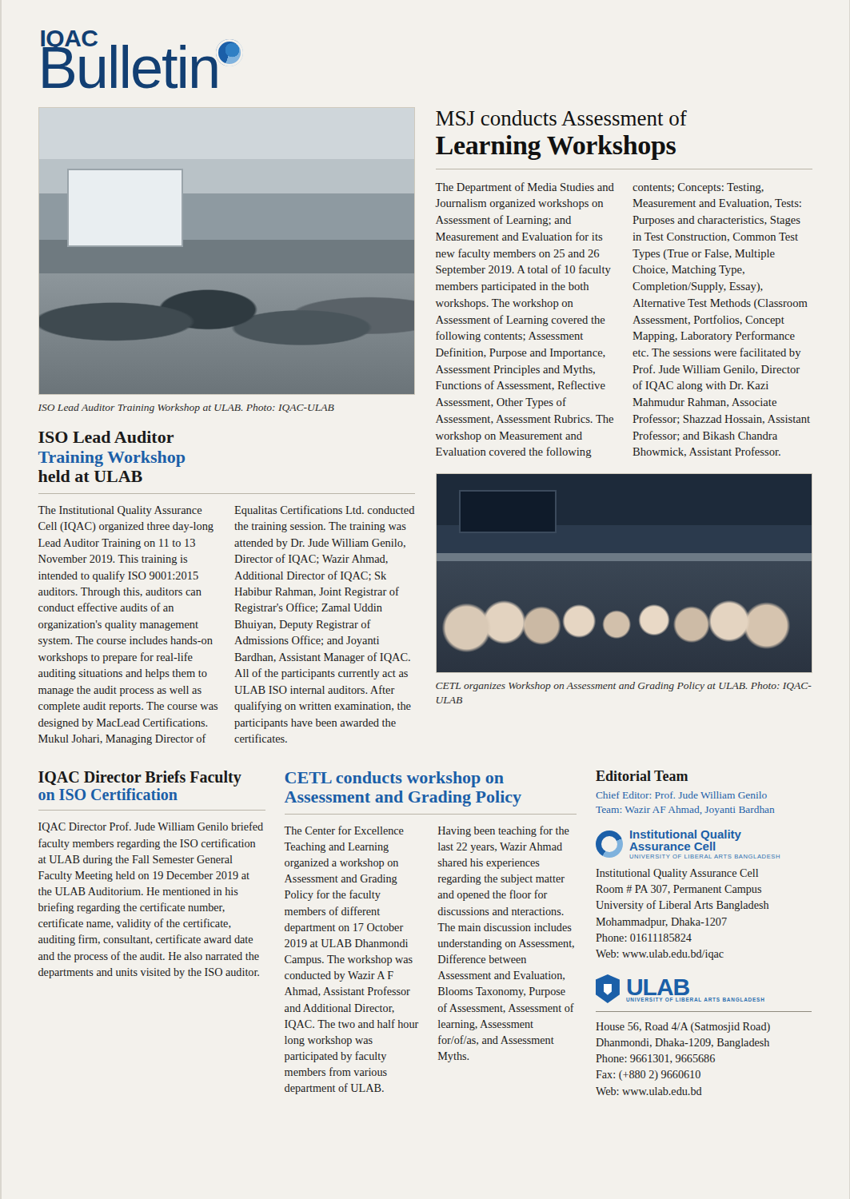IQAC
Bulletin
ISO Lead Auditor Training Workshop at ULAB. Photo: IQAC-ULAB
ISO Lead Auditor
Training Workshop
held at ULAB
The Institutional Quality Assurance Cell (IQAC) organized three day-long Lead Auditor Training on 11 to 13 November 2019. This training is intended to qualify ISO 9001:2015 auditors. Through this, auditors can conduct effective audits of an organization's quality management system. The course includes hands-on workshops to prepare for real-life auditing situations and helps them to manage the audit process as well as complete audit reports. The course was designed by MacLead Certifications. Mukul Johari, Managing Director of Equalitas Certifications Ltd. conducted the training session. The training was attended by Dr. Jude William Genilo, Director of IQAC; Wazir Ahmad, Additional Director of IQAC; Sk Habibur Rahman, Joint Registrar of Registrar's Office; Zamal Uddin Bhuiyan, Deputy Registrar of Admissions Office; and Joyanti Bardhan, Assistant Manager of IQAC. All of the participants currently act as ULAB ISO internal auditors. After qualifying on written examination, the participants have been awarded the certificates.
MSJ conducts Assessment ofLearning Workshops
The Department of Media Studies and Journalism organized workshops on Assessment of Learning; and Measurement and Evaluation for its new faculty members on 25 and 26 September 2019. A total of 10 faculty members participated in the both workshops. The workshop on Assessment of Learning covered the following contents; Assessment Definition, Purpose and Importance, Assessment Principles and Myths, Functions of Assessment, Reflective Assessment, Other Types of Assessment, Assessment Rubrics. The workshop on Measurement and Evaluation covered the following contents; Concepts: Testing, Measurement and Evaluation, Tests: Purposes and characteristics, Stages in Test Construction, Common Test Types (True or False, Multiple Choice, Matching Type, Completion/Supply, Essay), Alternative Test Methods (Classroom Assessment, Portfolios, Concept Mapping, Laboratory Performance etc. The sessions were facilitated by Prof. Jude William Genilo, Director of IQAC along with Dr. Kazi Mahmudur Rahman, Associate Professor; Shazzad Hossain, Assistant Professor; and Bikash Chandra Bhowmick, Assistant Professor.
CETL organizes Workshop on Assessment and Grading Policy at ULAB. Photo: IQAC-ULAB
IQAC Director Briefs Faculty
on ISO Certification
IQAC Director Prof. Jude William Genilo briefed faculty members regarding the ISO certification at ULAB during the Fall Semester General Faculty Meeting held on 19 December 2019 at the ULAB Auditorium. He mentioned in his briefing regarding the certificate number, certificate name, validity of the certificate, auditing firm, consultant, certificate award date and the process of the audit. He also narrated the departments and units visited by the ISO auditor.
CETL conducts workshop on
Assessment and Grading Policy
The Center for Excellence Teaching and Learning organized a workshop on Assessment and Grading Policy for the faculty members of different department on 17 October 2019 at ULAB Dhanmondi Campus. The workshop was conducted by Wazir A F Ahmad, Assistant Professor and Additional Director, IQAC. The two and half hour long workshop was participated by faculty members from various department of ULAB.
Having been teaching for the last 22 years, Wazir Ahmad shared his experiences regarding the subject matter and opened the floor for discussions and nteractions. The main discussion includes understanding on Assessment, Difference between Assessment and Evaluation, Blooms Taxonomy, Purpose of Assessment, Assessment of learning, Assessment for/of/as, and Assessment Myths.
Editorial Team
Chief Editor: Prof. Jude William Genilo
Team: Wazir AF Ahmad, Joyanti Bardhan
Institutional Quality Assurance Cell
UNIVERSITY OF LIBERAL ARTS BANGLADESH
Institutional Quality Assurance Cell
Room # PA 307, Permanent Campus
University of Liberal Arts Bangladesh
Mohammadpur, Dhaka-1207
Phone: 01611185824
Web: www.ulab.edu.bd/iqac
ULABUNIVERSITY OF LIBERAL ARTS BANGLADESH
House 56, Road 4/A (Satmosjid Road)
Dhanmondi, Dhaka-1209, Bangladesh
Phone: 9661301, 9665686
Fax: (+880 2) 9660610
Web: www.ulab.edu.bd